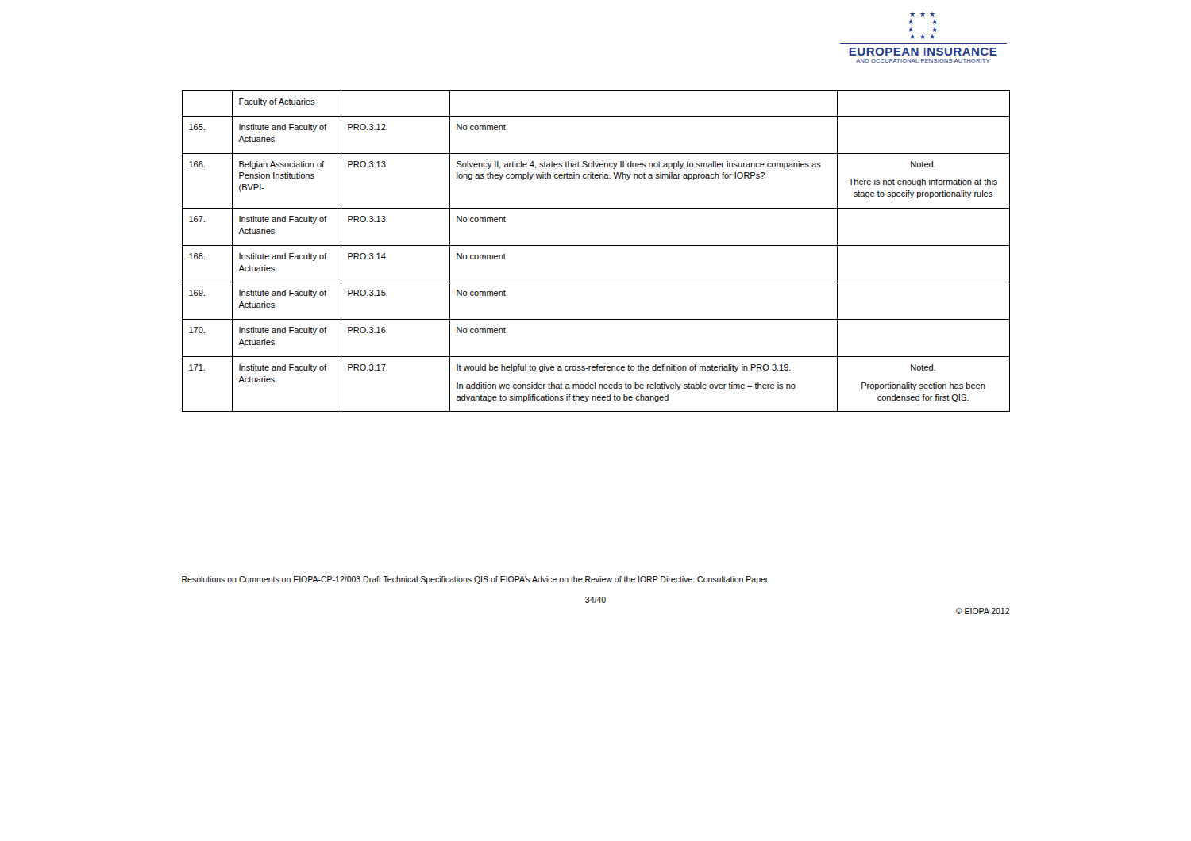★ ★ ★
★ ★
★ ★
★ ★ ★
EUROPEAN INSURANCE
AND OCCUPATIONAL PENSIONS AUTHORITY
| | Faculty of Actuaries | | | |
| 165. | Institute and Faculty of Actuaries | PRO.3.12. | No comment | |
| 166. | Belgian Association of Pension Institutions (BVPI- | PRO.3.13. | Solvency II, article 4, states that Solvency II does not apply to smaller insurance companies as long as they comply with certain criteria. Why not a similar approach for IORPs? | Noted. There is not enough information at this stage to specify proportionality rules |
| 167. | Institute and Faculty of Actuaries | PRO.3.13. | No comment | |
| 168. | Institute and Faculty of Actuaries | PRO.3.14. | No comment | |
| 169. | Institute and Faculty of Actuaries | PRO.3.15. | No comment | |
| 170. | Institute and Faculty of Actuaries | PRO.3.16. | No comment | |
| 171. | Institute and Faculty of Actuaries | PRO.3.17. | It would be helpful to give a cross-reference to the definition of materiality in PRO 3.19. In addition we consider that a model needs to be relatively stable over time – there is no advantage to simplifications if they need to be changed | Noted. Proportionality section has been condensed for first QIS. |
Resolutions on Comments on EIOPA-CP-12/003 Draft Technical Specifications QIS of EIOPA’s Advice on the Review of the IORP Directive: Consultation Paper
34/40
© EIOPA 2012